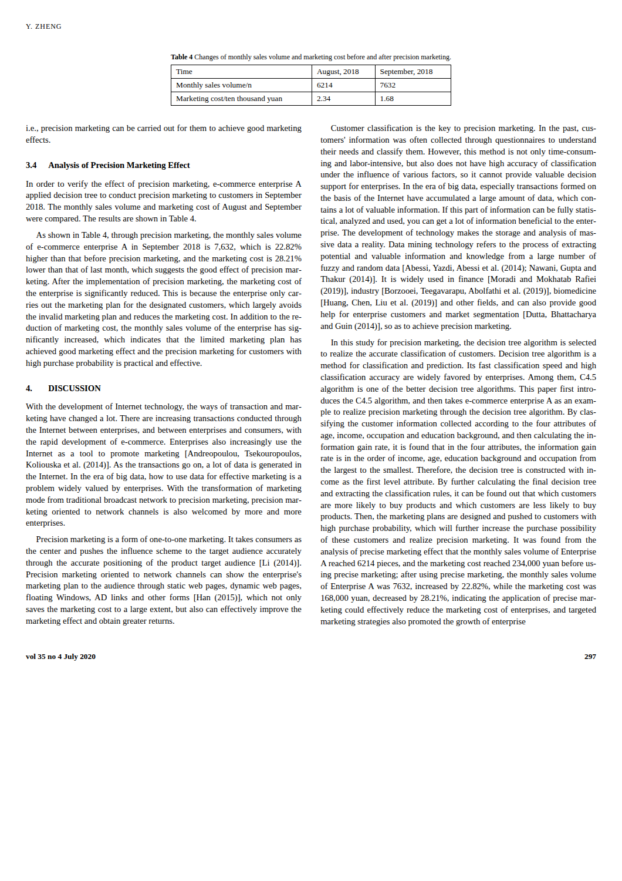Y. ZHENG
Table 4 Changes of monthly sales volume and marketing cost before and after precision marketing.
| Time | August, 2018 | September, 2018 |
| Monthly sales volume/n | 6214 | 7632 |
| Marketing cost/ten thousand yuan | 2.34 | 1.68 |
i.e., precision marketing can be carried out for them to achieve good marketing effects.
3.4 Analysis of Precision Marketing Effect
In order to verify the effect of precision marketing, e-commerce enterprise A applied decision tree to conduct precision marketing to customers in September 2018. The monthly sales volume and marketing cost of August and September were compared. The results are shown in Table 4.
As shown in Table 4, through precision marketing, the monthly sales volume of e-commerce enterprise A in September 2018 is 7,632, which is 22.82% higher than that before precision marketing, and the marketing cost is 28.21% lower than that of last month, which suggests the good effect of precision marketing. After the implementation of precision marketing, the marketing cost of the enterprise is significantly reduced. This is because the enterprise only carries out the marketing plan for the designated customers, which largely avoids the invalid marketing plan and reduces the marketing cost. In addition to the reduction of marketing cost, the monthly sales volume of the enterprise has significantly increased, which indicates that the limited marketing plan has achieved good marketing effect and the precision marketing for customers with high purchase probability is practical and effective.
4. DISCUSSION
With the development of Internet technology, the ways of transaction and marketing have changed a lot. There are increasing transactions conducted through the Internet between enterprises, and between enterprises and consumers, with the rapid development of e-commerce. Enterprises also increasingly use the Internet as a tool to promote marketing [Andreopoulou, Tsekouropoulos, Koliouska et al. (2014)]. As the transactions go on, a lot of data is generated in the Internet. In the era of big data, how to use data for effective marketing is a problem widely valued by enterprises. With the transformation of marketing mode from traditional broadcast network to precision marketing, precision marketing oriented to network channels is also welcomed by more and more enterprises.
Precision marketing is a form of one-to-one marketing. It takes consumers as the center and pushes the influence scheme to the target audience accurately through the accurate positioning of the product target audience [Li (2014)]. Precision marketing oriented to network channels can show the enterprise's marketing plan to the audience through static web pages, dynamic web pages, floating Windows, AD links and other forms [Han (2015)], which not only saves the marketing cost to a large extent, but also can effectively improve the marketing effect and obtain greater returns.
Customer classification is the key to precision marketing. In the past, customers' information was often collected through questionnaires to understand their needs and classify them. However, this method is not only time-consuming and labor-intensive, but also does not have high accuracy of classification under the influence of various factors, so it cannot provide valuable decision support for enterprises. In the era of big data, especially transactions formed on the basis of the Internet have accumulated a large amount of data, which contains a lot of valuable information. If this part of information can be fully statistical, analyzed and used, you can get a lot of information beneficial to the enterprise. The development of technology makes the storage and analysis of massive data a reality. Data mining technology refers to the process of extracting potential and valuable information and knowledge from a large number of fuzzy and random data [Abessi, Yazdi, Abessi et al. (2014); Nawani, Gupta and Thakur (2014)]. It is widely used in finance [Moradi and Mokhatab Rafiei (2019)], industry [Borzooei, Teegavarapu, Abolfathi et al. (2019)], biomedicine [Huang, Chen, Liu et al. (2019)] and other fields, and can also provide good help for enterprise customers and market segmentation [Dutta, Bhattacharya and Guin (2014)], so as to achieve precision marketing.
In this study for precision marketing, the decision tree algorithm is selected to realize the accurate classification of customers. Decision tree algorithm is a method for classification and prediction. Its fast classification speed and high classification accuracy are widely favored by enterprises. Among them, C4.5 algorithm is one of the better decision tree algorithms. This paper first introduces the C4.5 algorithm, and then takes e-commerce enterprise A as an example to realize precision marketing through the decision tree algorithm. By classifying the customer information collected according to the four attributes of age, income, occupation and education background, and then calculating the information gain rate, it is found that in the four attributes, the information gain rate is in the order of income, age, education background and occupation from the largest to the smallest. Therefore, the decision tree is constructed with income as the first level attribute. By further calculating the final decision tree and extracting the classification rules, it can be found out that which customers are more likely to buy products and which customers are less likely to buy products. Then, the marketing plans are designed and pushed to customers with high purchase probability, which will further increase the purchase possibility of these customers and realize precision marketing. It was found from the analysis of precise marketing effect that the monthly sales volume of Enterprise A reached 6214 pieces, and the marketing cost reached 234,000 yuan before using precise marketing; after using precise marketing, the monthly sales volume of Enterprise A was 7632, increased by 22.82%, while the marketing cost was 168,000 yuan, decreased by 28.21%, indicating the application of precise marketing could effectively reduce the marketing cost of enterprises, and targeted marketing strategies also promoted the growth of enterprise
vol 35 no 4 July 2020 297